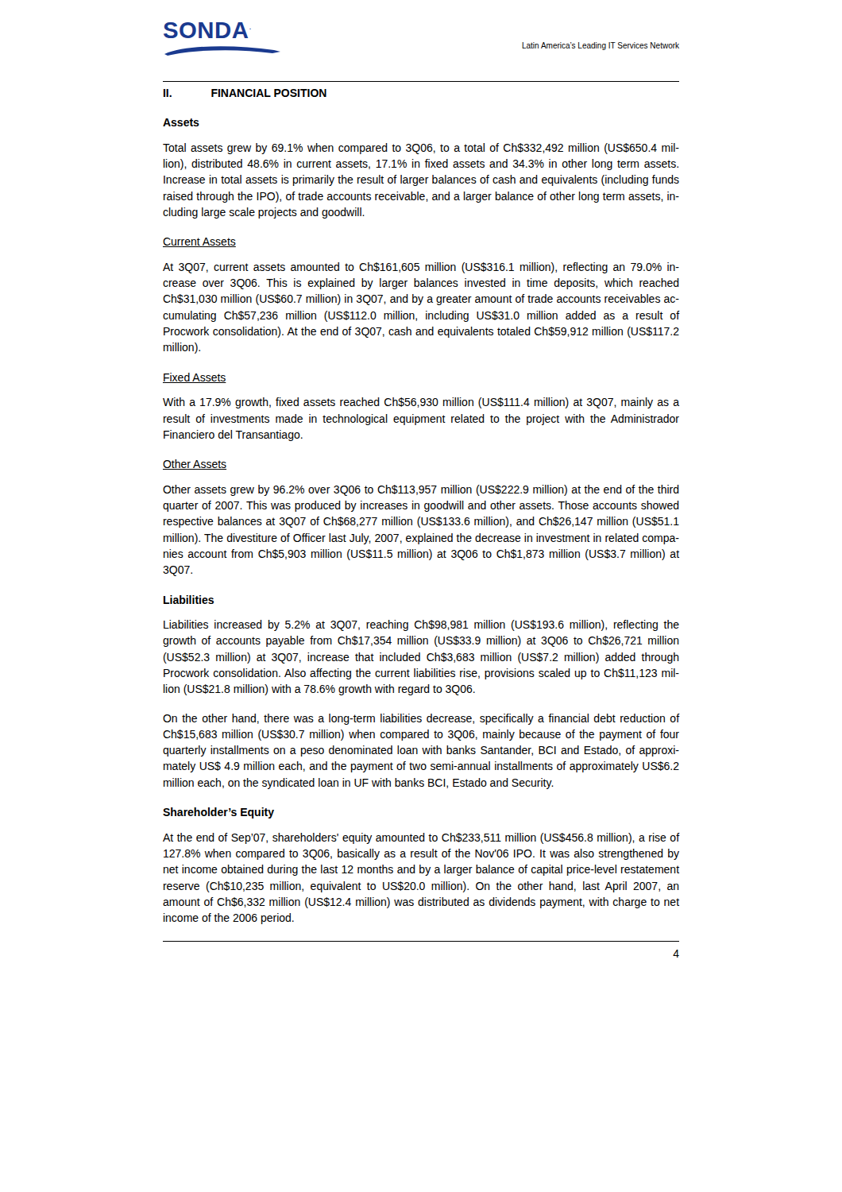SONDA.
Latin America’s Leading IT Services Network
II. FINANCIAL POSITION
Assets
Total assets grew by 69.1% when compared to 3Q06, to a total of Ch$332,492 million (US$650.4 million), distributed 48.6% in current assets, 17.1% in fixed assets and 34.3% in other long term assets. Increase in total assets is primarily the result of larger balances of cash and equivalents (including funds raised through the IPO), of trade accounts receivable, and a larger balance of other long term assets, including large scale projects and goodwill.
Current Assets
At 3Q07, current assets amounted to Ch$161,605 million (US$316.1 million), reflecting an 79.0% increase over 3Q06. This is explained by larger balances invested in time deposits, which reached Ch$31,030 million (US$60.7 million) in 3Q07, and by a greater amount of trade accounts receivables accumulating Ch$57,236 million (US$112.0 million, including US$31.0 million added as a result of Procwork consolidation). At the end of 3Q07, cash and equivalents totaled Ch$59,912 million (US$117.2 million).
Fixed Assets
With a 17.9% growth, fixed assets reached Ch$56,930 million (US$111.4 million) at 3Q07, mainly as a result of investments made in technological equipment related to the project with the Administrador Financiero del Transantiago.
Other Assets
Other assets grew by 96.2% over 3Q06 to Ch$113,957 million (US$222.9 million) at the end of the third quarter of 2007. This was produced by increases in goodwill and other assets. Those accounts showed respective balances at 3Q07 of Ch$68,277 million (US$133.6 million), and Ch$26,147 million (US$51.1 million). The divestiture of Officer last July, 2007, explained the decrease in investment in related companies account from Ch$5,903 million (US$11.5 million) at 3Q06 to Ch$1,873 million (US$3.7 million) at 3Q07.
Liabilities
Liabilities increased by 5.2% at 3Q07, reaching Ch$98,981 million (US$193.6 million), reflecting the growth of accounts payable from Ch$17,354 million (US$33.9 million) at 3Q06 to Ch$26,721 million (US$52.3 million) at 3Q07, increase that included Ch$3,683 million (US$7.2 million) added through Procwork consolidation. Also affecting the current liabilities rise, provisions scaled up to Ch$11,123 million (US$21.8 million) with a 78.6% growth with regard to 3Q06.
On the other hand, there was a long-term liabilities decrease, specifically a financial debt reduction of Ch$15,683 million (US$30.7 million) when compared to 3Q06, mainly because of the payment of four quarterly installments on a peso denominated loan with banks Santander, BCI and Estado, of approximately US$ 4.9 million each, and the payment of two semi-annual installments of approximately US$6.2 million each, on the syndicated loan in UF with banks BCI, Estado and Security.
Shareholder’s Equity
At the end of Sep’07, shareholders' equity amounted to Ch$233,511 million (US$456.8 million), a rise of 127.8% when compared to 3Q06, basically as a result of the Nov'06 IPO. It was also strengthened by net income obtained during the last 12 months and by a larger balance of capital price-level restatement reserve (Ch$10,235 million, equivalent to US$20.0 million). On the other hand, last April 2007, an amount of Ch$6,332 million (US$12.4 million) was distributed as dividends payment, with charge to net income of the 2006 period.
4